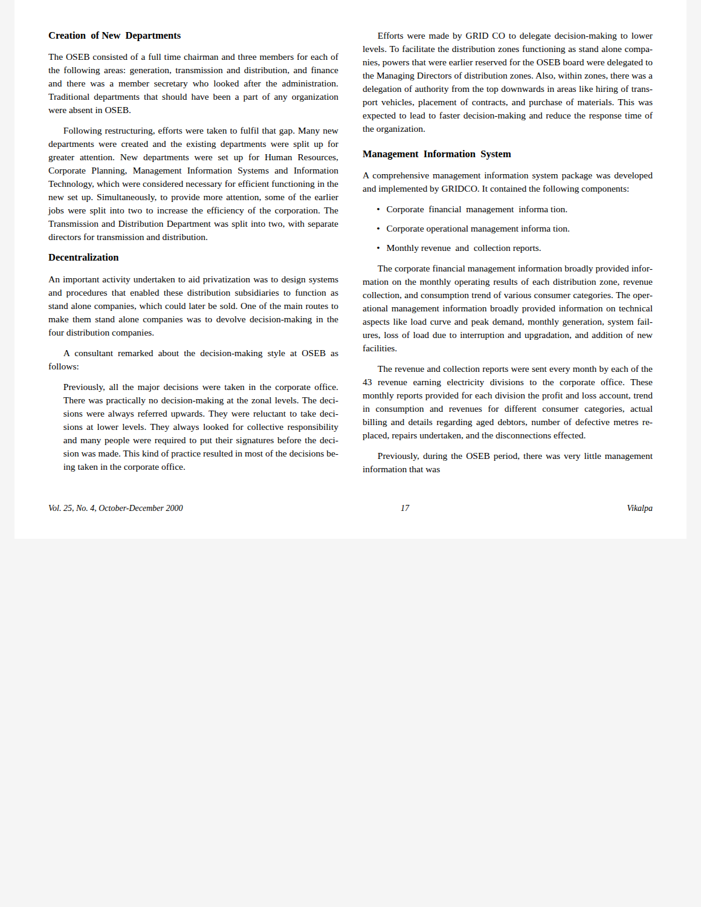Creation of New Departments
The OSEB consisted of a full time chairman and three members for each of the following areas: generation, transmission and distribution, and finance and there was a member secretary who looked after the administration. Traditional departments that should have been a part of any organization were absent in OSEB.
Following restructuring, efforts were taken to fulfil that gap. Many new departments were created and the existing departments were split up for greater attention. New departments were set up for Human Resources, Corporate Planning, Management Information Systems and Information Technology, which were considered necessary for efficient functioning in the new set up. Simultaneously, to provide more attention, some of the earlier jobs were split into two to increase the efficiency of the corporation. The Transmission and Distribution Department was split into two, with separate directors for transmission and distribution.
Decentralization
An important activity undertaken to aid privatization was to design systems and procedures that enabled these distribution subsidiaries to function as stand alone companies, which could later be sold. One of the main routes to make them stand alone companies was to devolve decision-making in the four distribution companies.
A consultant remarked about the decision-making style at OSEB as follows:
Previously, all the major decisions were taken in the corporate office. There was practically no decision-making at the zonal levels. The decisions were always referred upwards. They were reluctant to take decisions at lower levels. They always looked for collective responsibility and many people were required to put their signatures before the decision was made. This kind of practice resulted in most of the decisions being taken in the corporate office.
Efforts were made by GRID CO to delegate decision-making to lower levels. To facilitate the distribution zones functioning as stand alone companies, powers that were earlier reserved for the OSEB board were delegated to the Managing Directors of distribution zones. Also, within zones, there was a delegation of authority from the top downwards in areas like hiring of transport vehicles, placement of contracts, and purchase of materials. This was expected to lead to faster decision-making and reduce the response time of the organization.
Management Information System
A comprehensive management information system package was developed and implemented by GRIDCO. It contained the following components:
Corporate financial management informa tion.
Corporate operational management informa tion.
Monthly revenue and collection reports.
The corporate financial management information broadly provided information on the monthly operating results of each distribution zone, revenue collection, and consumption trend of various consumer categories. The operational management information broadly provided information on technical aspects like load curve and peak demand, monthly generation, system failures, loss of load due to interruption and upgradation, and addition of new facilities.
The revenue and collection reports were sent every month by each of the 43 revenue earning electricity divisions to the corporate office. These monthly reports provided for each division the profit and loss account, trend in consumption and revenues for different consumer categories, actual billing and details regarding aged debtors, number of defective metres replaced, repairs undertaken, and the disconnections effected.
Previously, during the OSEB period, there was very little management information that was
Vol. 25, No. 4, October-December 2000
17
Vikalpa